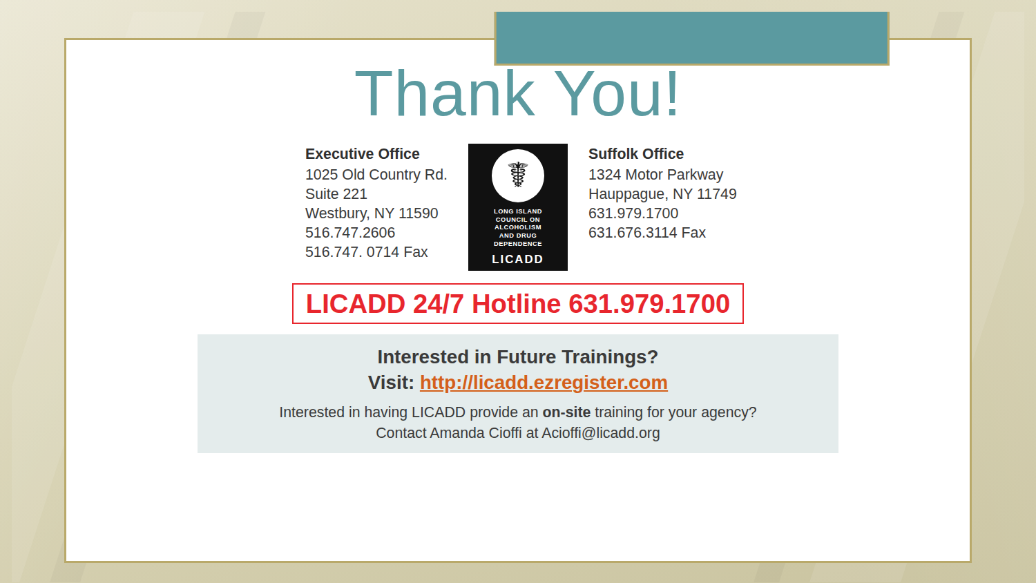Thank You!
Executive Office
1025 Old Country Rd.
Suite 221
Westbury, NY 11590
516.747.2606
516.747. 0714 Fax
☤
Long Island
Council on
Alcoholism
and Drug
Dependence
LICADD
Suffolk Office
1324 Motor Parkway
Hauppague, NY 11749
631.979.1700
631.676.3114 Fax
LICADD 24/7 Hotline 631.979.1700
Interested in Future Trainings?
Visit: http://licadd.ezregister.com
Interested in having LICADD provide an on-site training for your agency?
Contact Amanda Cioffi at Acioffi@licadd.org